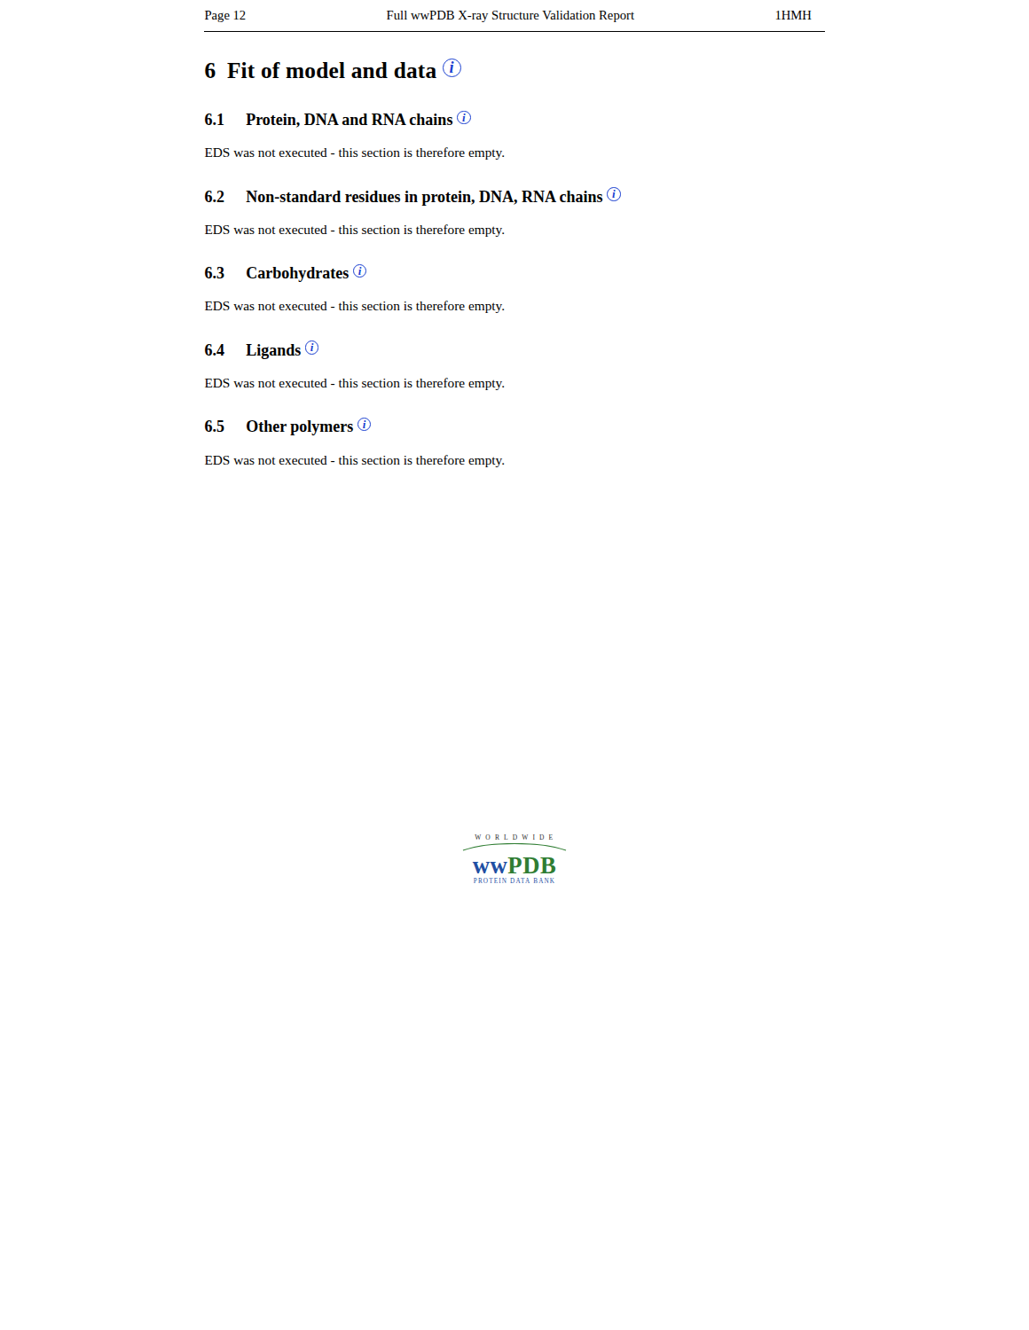Page 12
Full wwPDB X-ray Structure Validation Report
1HMH
6 Fit of model and datai
6.1 Protein, DNA and RNA chainsi
EDS was not executed - this section is therefore empty.
6.2 Non-standard residues in protein, DNA, RNA chainsi
EDS was not executed - this section is therefore empty.
6.3 Carbohydratesi
EDS was not executed - this section is therefore empty.
6.4 Ligandsi
EDS was not executed - this section is therefore empty.
6.5 Other polymersi
EDS was not executed - this section is therefore empty.
W O R L D W I D E
ww PDB
PROTEIN DATA BANK